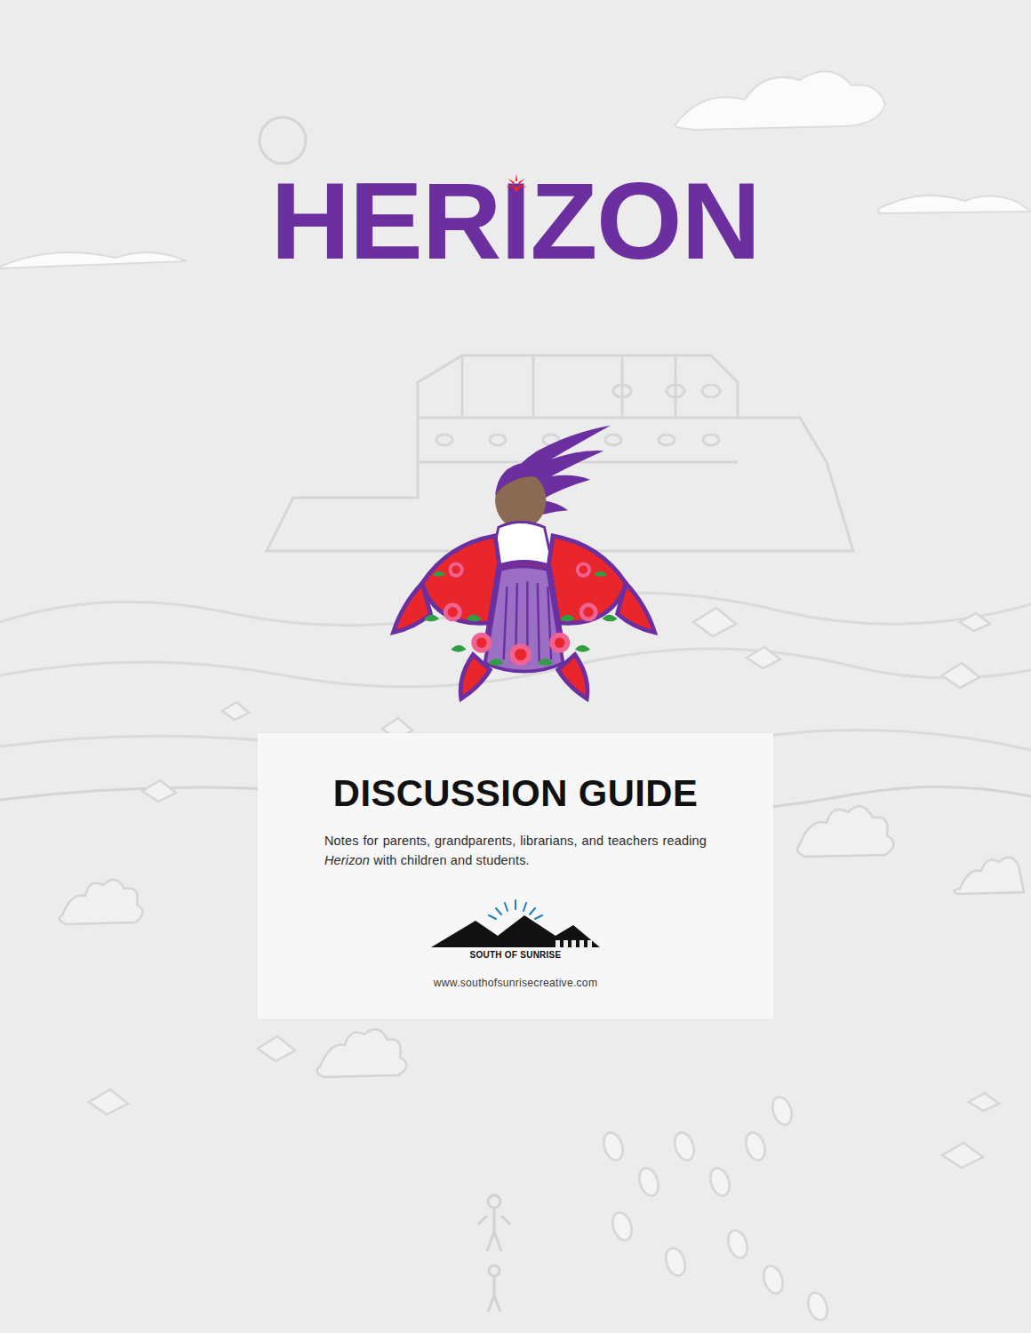HERIZON
Discussion Guide
Notes for parents, grandparents, librarians, and teachers reading Herizon with children and students.
South of Sunrise Creative SOUTH OF SUNRISE
www.southofsunrisecreative.com